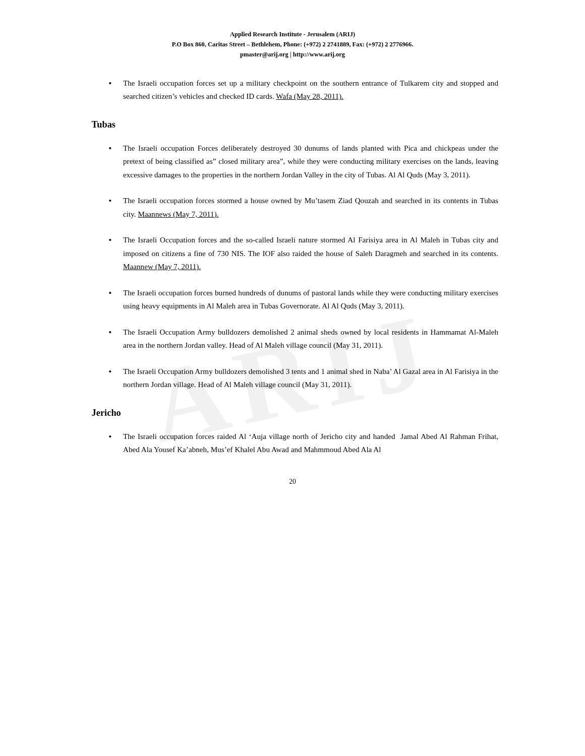ARIJ
Applied Research Institute - Jerusalem (ARIJ)
P.O Box 860, Caritas Street – Bethlehem, Phone: (+972) 2 2741889, Fax: (+972) 2 2776966.
pmaster@arij.org | http://www.arij.org
The Israeli occupation forces set up a military checkpoint on the southern entrance of Tulkarem city and stopped and searched citizen’s vehicles and checked ID cards. Wafa (May 28, 2011).
Tubas
The Israeli occupation Forces deliberately destroyed 30 dunums of lands planted with Pica and chickpeas under the pretext of being classified as” closed military area”, while they were conducting military exercises on the lands, leaving excessive damages to the properties in the northern Jordan Valley in the city of Tubas. Al Al Quds (May 3, 2011).
The Israeli occupation forces stormed a house owned by Mu’tasem Ziad Qouzah and searched in its contents in Tubas city. Maannews (May 7, 2011).
The Israeli Occupation forces and the so-called Israeli nature stormed Al Farisiya area in Al Maleh in Tubas city and imposed on citizens a fine of 730 NIS. The IOF also raided the house of Saleh Daragmeh and searched in its contents. Maannew (May 7, 2011).
The Israeli occupation forces burned hundreds of dunums of pastoral lands while they were conducting military exercises using heavy equipments in Al Maleh area in Tubas Governorate. Al Al Quds (May 3, 2011).
The Israeli Occupation Army bulldozers demolished 2 animal sheds owned by local residents in Hammamat Al-Maleh area in the northern Jordan valley. Head of Al Maleh village council (May 31, 2011).
The Israeli Occupation Army bulldozers demolished 3 tents and 1 animal shed in Naba’ Al Gazal area in Al Farisiya in the northern Jordan village. Head of Al Maleh village council (May 31, 2011).
Jericho
The Israeli occupation forces raided Al ‘Auja village north of Jericho city and handed Jamal Abed Al Rahman Frihat, Abed Ala Yousef Ka’abneh, Mus’ef Khalel Abu Awad and Mahmmoud Abed Ala Al
20